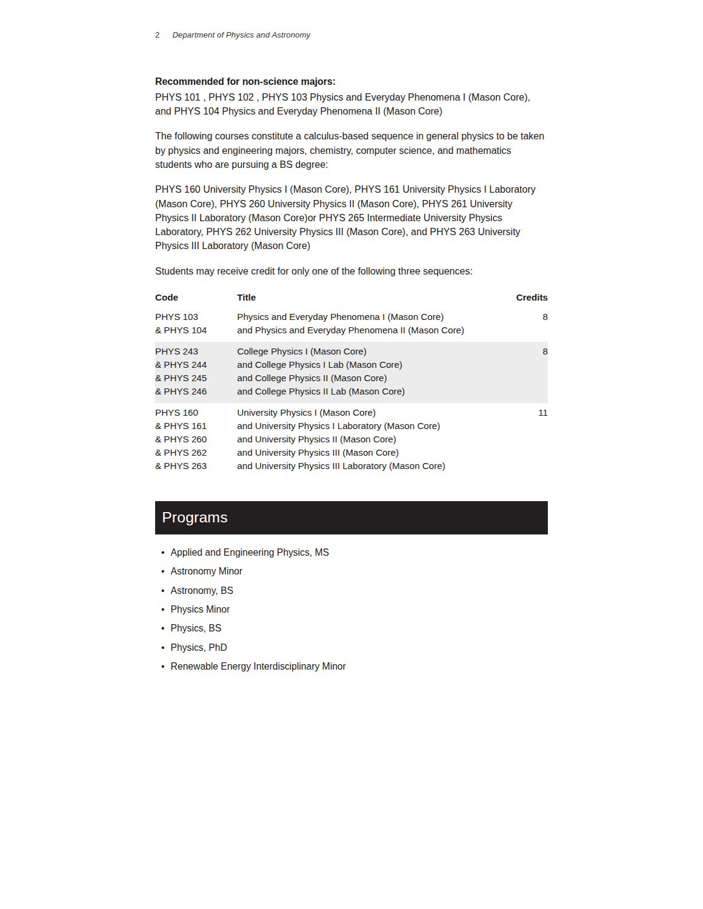2 Department of Physics and Astronomy
Recommended for non-science majors:
PHYS 101 , PHYS 102 , PHYS 103 Physics and Everyday Phenomena I (Mason Core), and PHYS 104 Physics and Everyday Phenomena II (Mason Core)
The following courses constitute a calculus-based sequence in general physics to be taken by physics and engineering majors, chemistry, computer science, and mathematics students who are pursuing a BS degree:
PHYS 160 University Physics I (Mason Core), PHYS 161 University Physics I Laboratory (Mason Core), PHYS 260 University Physics II (Mason Core), PHYS 261 University Physics II Laboratory (Mason Core)or PHYS 265 Intermediate University Physics Laboratory, PHYS 262 University Physics III (Mason Core), and PHYS 263 University Physics III Laboratory (Mason Core)
Students may receive credit for only one of the following three sequences:
| Code | Title | Credits |
| --- | --- | --- |
| PHYS 103 & PHYS 104 | Physics and Everyday Phenomena I (Mason Core) and Physics and Everyday Phenomena II (Mason Core) | 8 |
| PHYS 243 & PHYS 244 & PHYS 245 & PHYS 246 | College Physics I (Mason Core) and College Physics I Lab (Mason Core) and College Physics II (Mason Core) and College Physics II Lab (Mason Core) | 8 |
| PHYS 160 & PHYS 161 & PHYS 260 & PHYS 262 & PHYS 263 | University Physics I (Mason Core) and University Physics I Laboratory (Mason Core) and University Physics II (Mason Core) and University Physics III (Mason Core) and University Physics III Laboratory (Mason Core) | 11 |
Programs
Applied and Engineering Physics, MS
Astronomy Minor
Astronomy, BS
Physics Minor
Physics, BS
Physics, PhD
Renewable Energy Interdisciplinary Minor